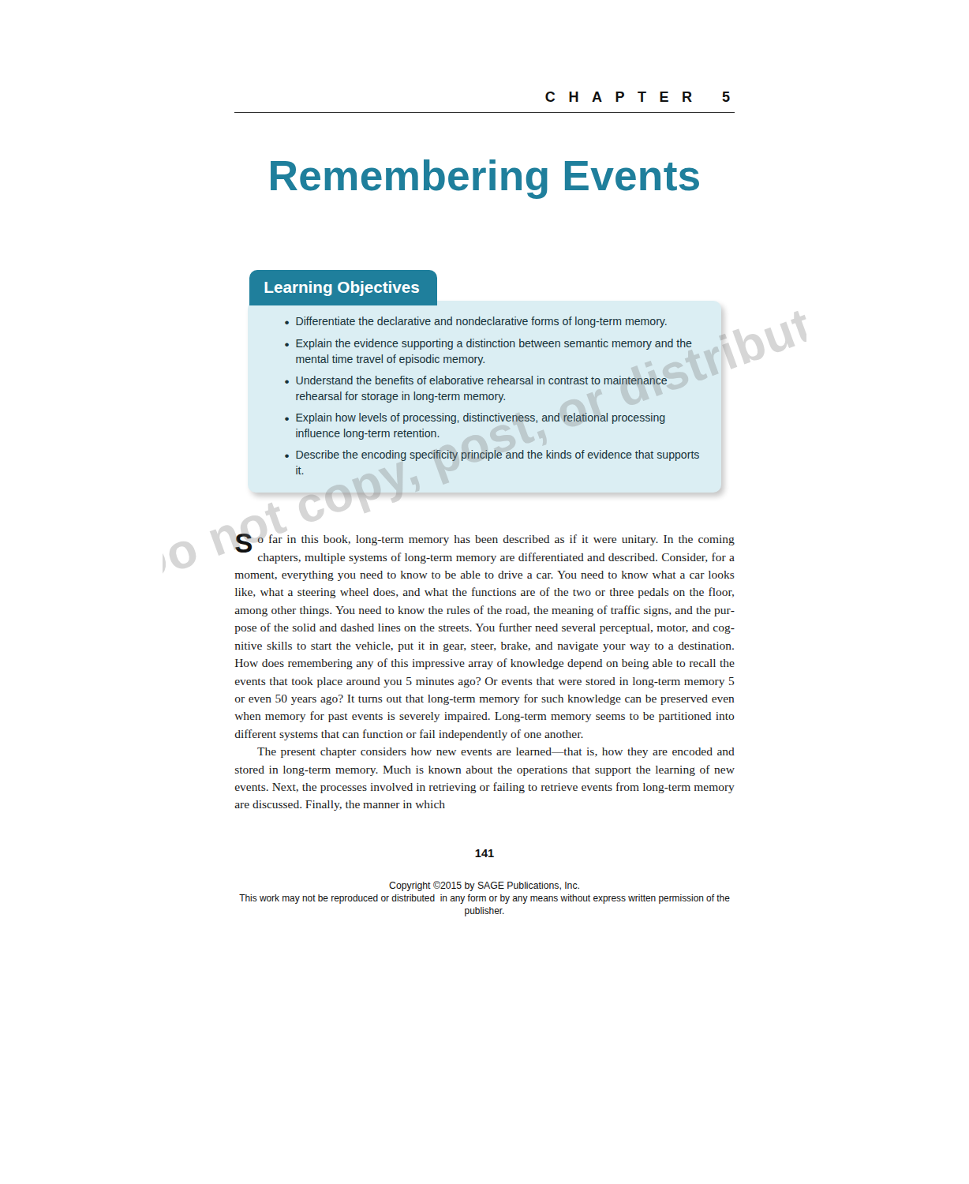Do not copy, post, or distribute
C H A P T E R 5
Remembering Events
Learning Objectives
Differentiate the declarative and nondeclarative forms of long-term memory.
Explain the evidence supporting a distinction between semantic memory and the mental time travel of episodic memory.
Understand the benefits of elaborative rehearsal in contrast to maintenance rehearsal for storage in long-term memory.
Explain how levels of processing, distinctiveness, and relational processing influence long-term retention.
Describe the encoding specificity principle and the kinds of evidence that supports it.
So far in this book, long-term memory has been described as if it were unitary. In the coming chapters, multiple systems of long-term memory are differentiated and described. Consider, for a moment, everything you need to know to be able to drive a car. You need to know what a car looks like, what a steering wheel does, and what the functions are of the two or three pedals on the floor, among other things. You need to know the rules of the road, the meaning of traffic signs, and the purpose of the solid and dashed lines on the streets. You further need several perceptual, motor, and cognitive skills to start the vehicle, put it in gear, steer, brake, and navigate your way to a destination. How does remembering any of this impressive array of knowledge depend on being able to recall the events that took place around you 5 minutes ago? Or events that were stored in long-term memory 5 or even 50 years ago? It turns out that long-term memory for such knowledge can be preserved even when memory for past events is severely impaired. Long-term memory seems to be partitioned into different systems that can function or fail independently of one another.
The present chapter considers how new events are learned—that is, how they are encoded and stored in long-term memory. Much is known about the operations that support the learning of new events. Next, the processes involved in retrieving or failing to retrieve events from long-term memory are discussed. Finally, the manner in which
141
Copyright ©2015 by SAGE Publications, Inc.
This work may not be reproduced or distributed in any form or by any means without express written permission of the publisher.